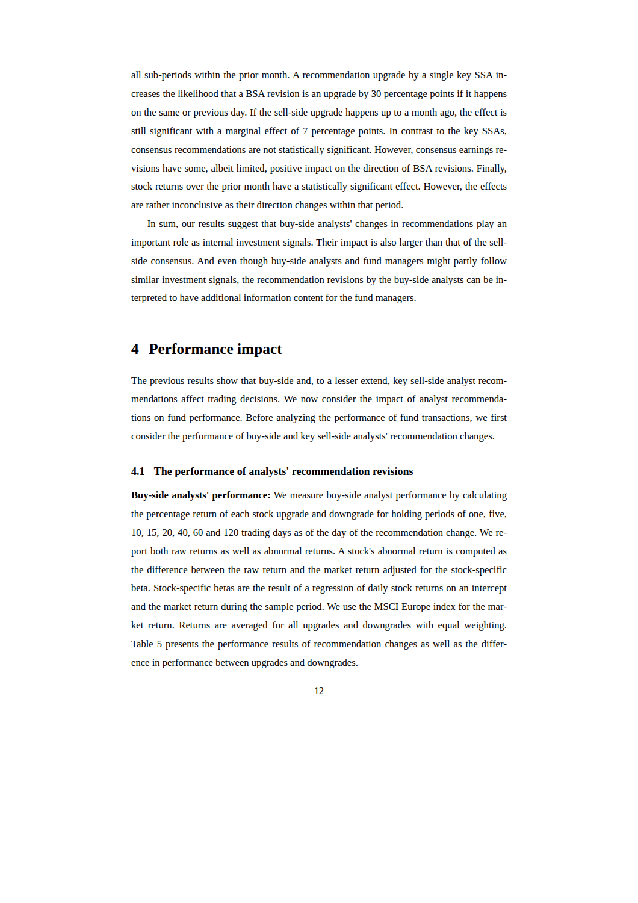all sub-periods within the prior month. A recommendation upgrade by a single key SSA increases the likelihood that a BSA revision is an upgrade by 30 percentage points if it happens on the same or previous day. If the sell-side upgrade happens up to a month ago, the effect is still significant with a marginal effect of 7 percentage points. In contrast to the key SSAs, consensus recommendations are not statistically significant. However, consensus earnings revisions have some, albeit limited, positive impact on the direction of BSA revisions. Finally, stock returns over the prior month have a statistically significant effect. However, the effects are rather inconclusive as their direction changes within that period.
In sum, our results suggest that buy-side analysts' changes in recommendations play an important role as internal investment signals. Their impact is also larger than that of the sell-side consensus. And even though buy-side analysts and fund managers might partly follow similar investment signals, the recommendation revisions by the buy-side analysts can be interpreted to have additional information content for the fund managers.
4 Performance impact
The previous results show that buy-side and, to a lesser extend, key sell-side analyst recommendations affect trading decisions. We now consider the impact of analyst recommendations on fund performance. Before analyzing the performance of fund transactions, we first consider the performance of buy-side and key sell-side analysts' recommendation changes.
4.1 The performance of analysts' recommendation revisions
Buy-side analysts' performance: We measure buy-side analyst performance by calculating the percentage return of each stock upgrade and downgrade for holding periods of one, five, 10, 15, 20, 40, 60 and 120 trading days as of the day of the recommendation change. We report both raw returns as well as abnormal returns. A stock's abnormal return is computed as the difference between the raw return and the market return adjusted for the stock-specific beta. Stock-specific betas are the result of a regression of daily stock returns on an intercept and the market return during the sample period. We use the MSCI Europe index for the market return. Returns are averaged for all upgrades and downgrades with equal weighting. Table 5 presents the performance results of recommendation changes as well as the difference in performance between upgrades and downgrades.
12